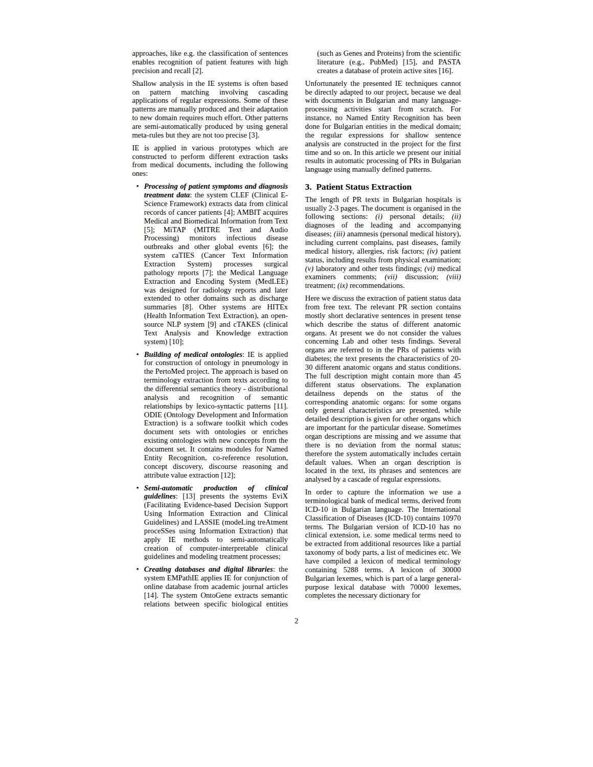approaches, like e.g. the classification of sentences enables recognition of patient features with high precision and recall [2].
Shallow analysis in the IE systems is often based on pattern matching involving cascading applications of regular expressions. Some of these patterns are manually produced and their adaptation to new domain requires much effort. Other patterns are semi-automatically produced by using general meta-rules but they are not too precise [3].
IE is applied in various prototypes which are constructed to perform different extraction tasks from medical documents, including the following ones:
Processing of patient symptoms and diagnosis treatment data: the system CLEF (Clinical E-Science Framework) extracts data from clinical records of cancer patients [4]; AMBIT acquires Medical and Biomedical Information from Text [5]; MiTAP (MITRE Text and Audio Processing) monitors infectious disease outbreaks and other global events [6]; the system caTIES (Cancer Text Information Extraction System) processes surgical pathology reports [7]; the Medical Language Extraction and Encoding System (MedLEE) was designed for radiology reports and later extended to other domains such as discharge summaries [8]. Other systems are HITEx (Health Information Text Extraction), an open-source NLP system [9] and cTAKES (clinical Text Analysis and Knowledge extraction system) [10];
Building of medical ontologies: IE is applied for construction of ontology in pneumology in the PertoMed project. The approach is based on terminology extraction from texts according to the differential semantics theory - distributional analysis and recognition of semantic relationships by lexico-syntactic patterns [11]. ODIE (Ontology Development and Information Extraction) is a software toolkit which codes document sets with ontologies or enriches existing ontologies with new concepts from the document set. It contains modules for Named Entity Recognition, co-reference resolution, concept discovery, discourse reasoning and attribute value extraction [12];
Semi-automatic production of clinical guidelines: [13] presents the systems EviX (Facilitating Evidence-based Decision Support Using Information Extraction and Clinical Guidelines) and LASSIE (modeLing treAtment proceSSes using Information Extraction) that apply IE methods to semi-automatically creation of computer-interpretable clinical guidelines and modeling treatment processes;
Creating databases and digital libraries: the system EMPathIE applies IE for conjunction of online database from academic journal articles [14]. The system OntoGene extracts semantic relations between specific biological entities (such as Genes and Proteins) from the scientific literature (e.g., PubMed) [15], and PASTA creates a database of protein active sites [16].
Unfortunately the presented IE techniques cannot be directly adapted to our project, because we deal with documents in Bulgarian and many language-processing activities start from scratch. For instance, no Named Entity Recognition has been done for Bulgarian entities in the medical domain; the regular expressions for shallow sentence analysis are constructed in the project for the first time and so on. In this article we present our initial results in automatic processing of PRs in Bulgarian language using manually defined patterns.
3. Patient Status Extraction
The length of PR texts in Bulgarian hospitals is usually 2-3 pages. The document is organised in the following sections: (i) personal details; (ii) diagnoses of the leading and accompanying diseases; (iii) anamnesis (personal medical history), including current complains, past diseases, family medical history, allergies, risk factors; (iv) patient status, including results from physical examination; (v) laboratory and other tests findings; (vi) medical examiners comments; (vii) discussion; (viii) treatment; (ix) recommendations.
Here we discuss the extraction of patient status data from free text. The relevant PR section contains mostly short declarative sentences in present tense which describe the status of different anatomic organs. At present we do not consider the values concerning Lab and other tests findings. Several organs are referred to in the PRs of patients with diabetes; the text presents the characteristics of 20-30 different anatomic organs and status conditions. The full description might contain more than 45 different status observations. The explanation detailness depends on the status of the corresponding anatomic organs: for some organs only general characteristics are presented, while detailed description is given for other organs which are important for the particular disease. Sometimes organ descriptions are missing and we assume that there is no deviation from the normal status; therefore the system automatically includes certain default values. When an organ description is located in the text, its phrases and sentences are analysed by a cascade of regular expressions.
In order to capture the information we use a terminological bank of medical terms, derived from ICD-10 in Bulgarian language. The International Classification of Diseases (ICD-10) contains 10970 terms. The Bulgarian version of ICD-10 has no clinical extension, i.e. some medical terms need to be extracted from additional resources like a partial taxonomy of body parts, a list of medicines etc. We have compiled a lexicon of medical terminology containing 5288 terms. A lexicon of 30000 Bulgarian lexemes, which is part of a large general-purpose lexical database with 70000 lexemes, completes the necessary dictionary for
2